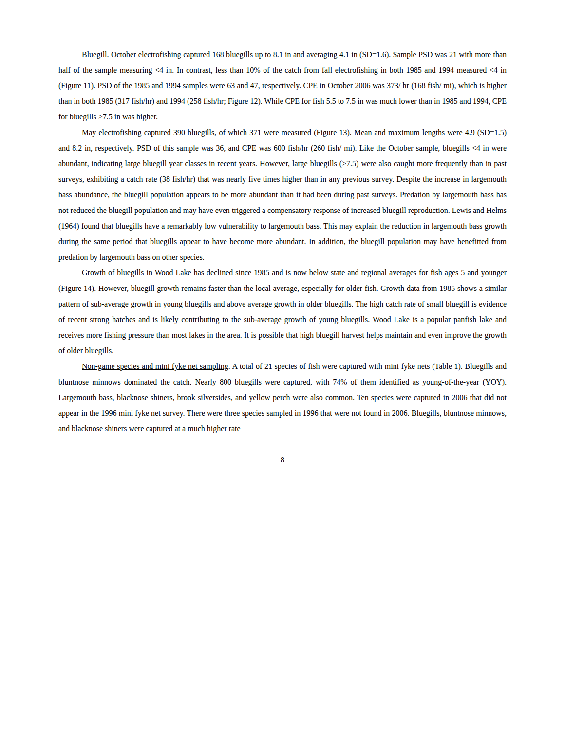Bluegill. October electrofishing captured 168 bluegills up to 8.1 in and averaging 4.1 in (SD=1.6). Sample PSD was 21 with more than half of the sample measuring <4 in. In contrast, less than 10% of the catch from fall electrofishing in both 1985 and 1994 measured <4 in (Figure 11). PSD of the 1985 and 1994 samples were 63 and 47, respectively. CPE in October 2006 was 373/ hr (168 fish/ mi), which is higher than in both 1985 (317 fish/hr) and 1994 (258 fish/hr; Figure 12). While CPE for fish 5.5 to 7.5 in was much lower than in 1985 and 1994, CPE for bluegills >7.5 in was higher.
May electrofishing captured 390 bluegills, of which 371 were measured (Figure 13). Mean and maximum lengths were 4.9 (SD=1.5) and 8.2 in, respectively. PSD of this sample was 36, and CPE was 600 fish/hr (260 fish/ mi). Like the October sample, bluegills <4 in were abundant, indicating large bluegill year classes in recent years. However, large bluegills (>7.5) were also caught more frequently than in past surveys, exhibiting a catch rate (38 fish/hr) that was nearly five times higher than in any previous survey. Despite the increase in largemouth bass abundance, the bluegill population appears to be more abundant than it had been during past surveys. Predation by largemouth bass has not reduced the bluegill population and may have even triggered a compensatory response of increased bluegill reproduction. Lewis and Helms (1964) found that bluegills have a remarkably low vulnerability to largemouth bass. This may explain the reduction in largemouth bass growth during the same period that bluegills appear to have become more abundant. In addition, the bluegill population may have benefitted from predation by largemouth bass on other species.
Growth of bluegills in Wood Lake has declined since 1985 and is now below state and regional averages for fish ages 5 and younger (Figure 14). However, bluegill growth remains faster than the local average, especially for older fish. Growth data from 1985 shows a similar pattern of sub-average growth in young bluegills and above average growth in older bluegills. The high catch rate of small bluegill is evidence of recent strong hatches and is likely contributing to the sub-average growth of young bluegills. Wood Lake is a popular panfish lake and receives more fishing pressure than most lakes in the area. It is possible that high bluegill harvest helps maintain and even improve the growth of older bluegills.
Non-game species and mini fyke net sampling. A total of 21 species of fish were captured with mini fyke nets (Table 1). Bluegills and bluntnose minnows dominated the catch. Nearly 800 bluegills were captured, with 74% of them identified as young-of-the-year (YOY). Largemouth bass, blacknose shiners, brook silversides, and yellow perch were also common. Ten species were captured in 2006 that did not appear in the 1996 mini fyke net survey. There were three species sampled in 1996 that were not found in 2006. Bluegills, bluntnose minnows, and blacknose shiners were captured at a much higher rate
8